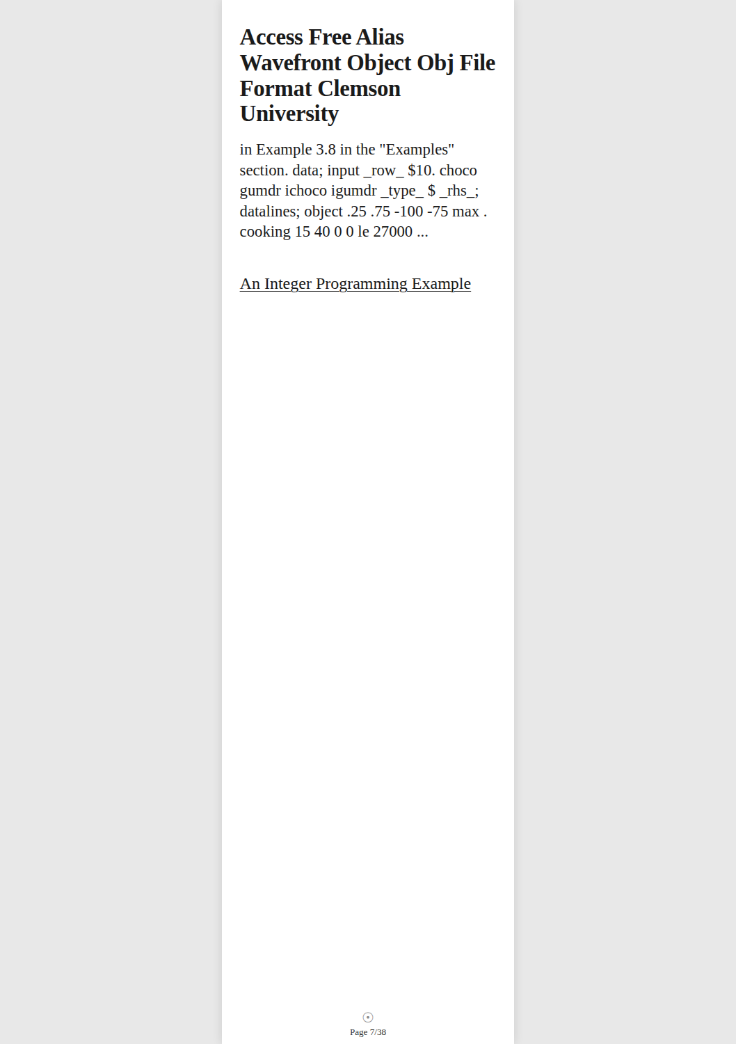Access Free Alias Wavefront Object Obj File Format Clemson University
in Example 3.8 in the "Examples" section. data; input _row_ $10. choco gumdr ichoco igumdr _type_ $ _rhs_; datalines; object .25 .75 -100 -75 max . cooking 15 40 0 0 le 27000 ...
An Integer Programming Example
☉ Page 7/38